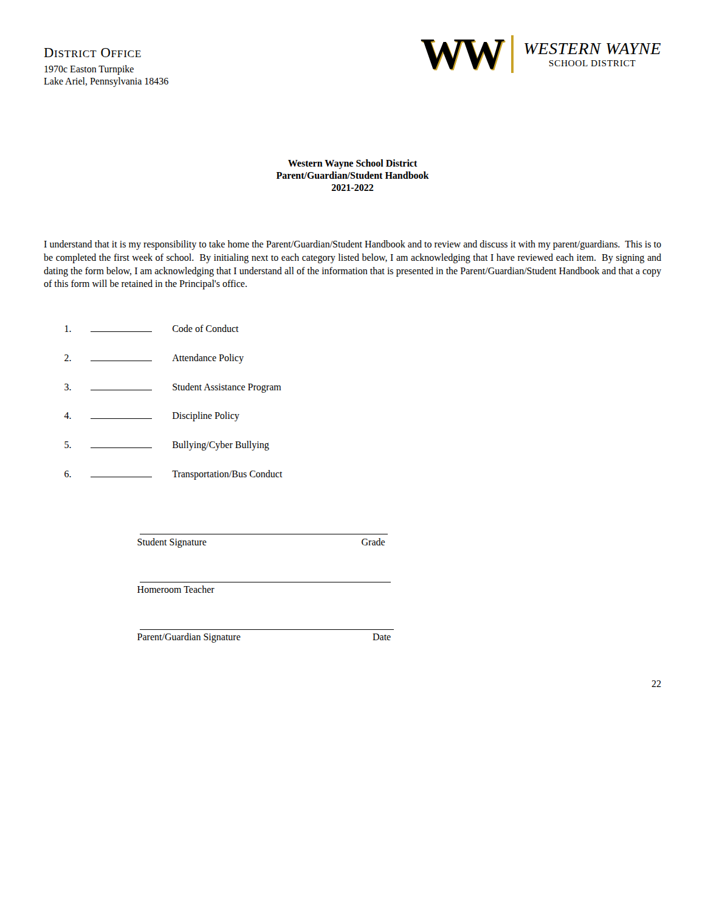DISTRICT OFFICE
1970c Easton Turnpike
Lake Ariel, Pennsylvania 18436
WW
WESTERN WAYNE
SCHOOL DISTRICT
Western Wayne School District
Parent/Guardian/Student Handbook
2021-2022
I understand that it is my responsibility to take home the Parent/Guardian/Student Handbook and to review and discuss it with my parent/guardians. This is to be completed the first week of school. By initialing next to each category listed below, I am acknowledging that I have reviewed each item. By signing and dating the form below, I am acknowledging that I understand all of the information that is presented in the Parent/Guardian/Student Handbook and that a copy of this form will be retained in the Principal's office.
Code of Conduct
Attendance Policy
Student Assistance Program
Discipline Policy
Bullying/Cyber Bullying
Transportation/Bus Conduct
Student Signature Grade
Homeroom Teacher
Parent/Guardian Signature Date
22